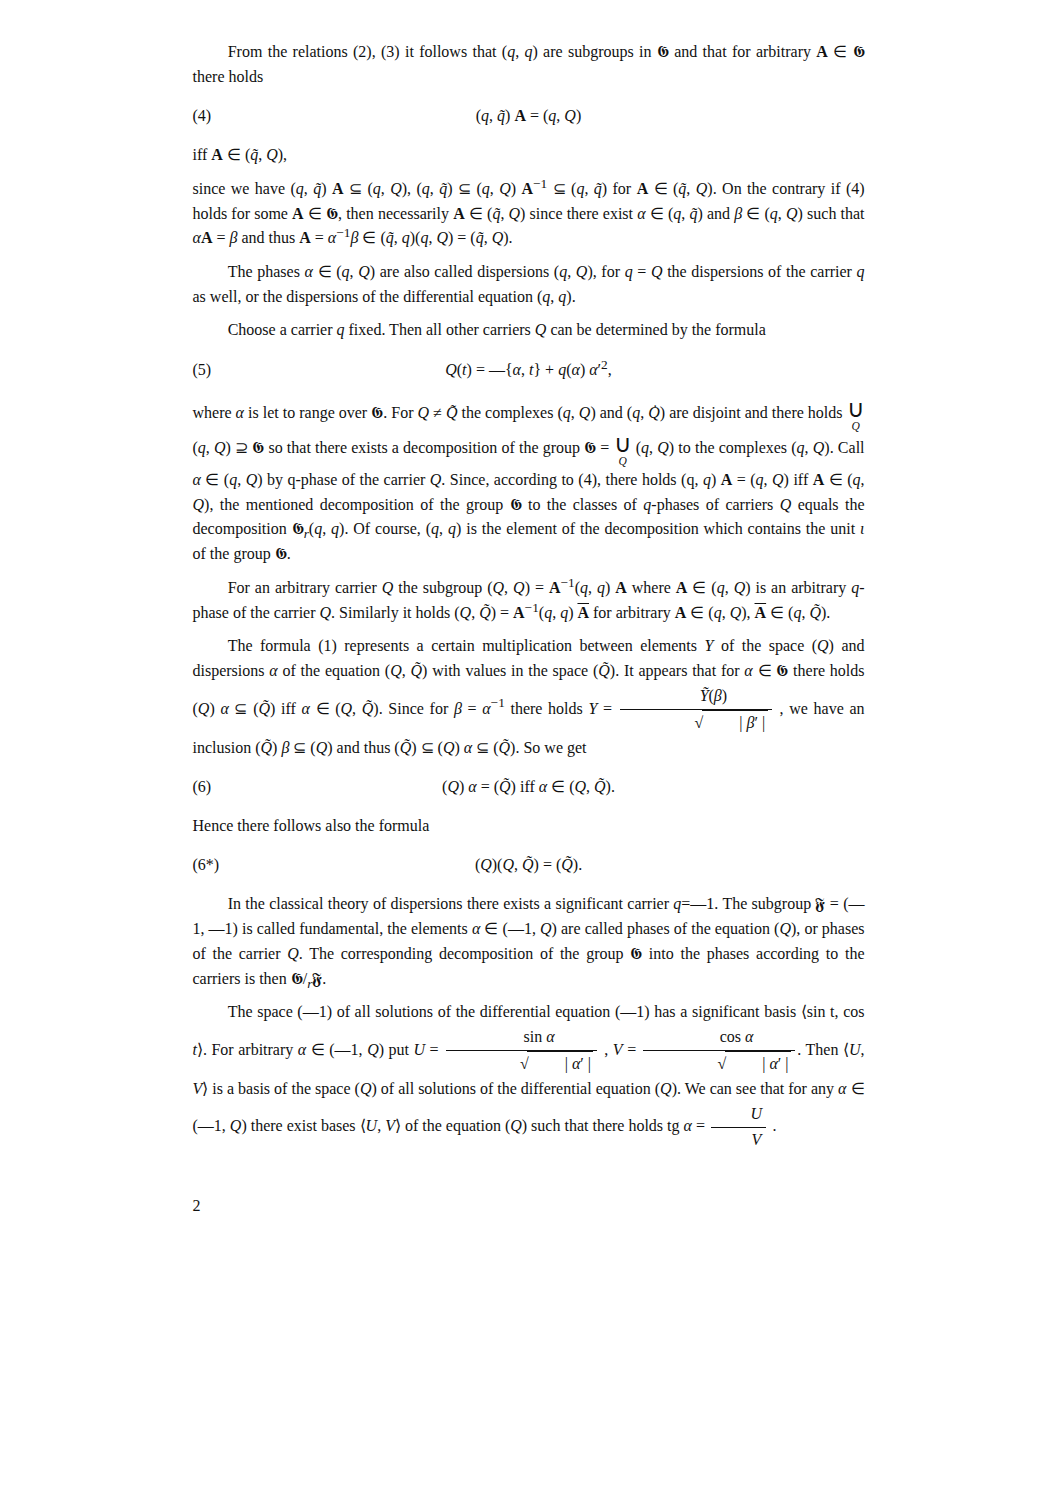From the relations (2), (3) it follows that (q, q) are subgroups in 𝕲 and that for arbitrary A ∈ 𝕲 there holds
(4) (q, q̃) A = (q, Q)
iff A ∈ (q̃, Q),
since we have (q, q̃) A ⊆ (q, Q), (q, q̃) ⊆ (q, Q) A−1 ⊆ (q, q̃) for A ∈ (q̃, Q). On the contrary if (4) holds for some A ∈ 𝕲, then necessarily A ∈ (q̃, Q) since there exist α ∈ (q, q̃) and β ∈ (q, Q) such that αA = β and thus A = α−1β ∈ (q̃, q)(q, Q) = (q̃, Q).
The phases α ∈ (q, Q) are also called dispersions (q, Q), for q = Q the dispersions of the carrier q as well, or the dispersions of the differential equation (q, q).
Choose a carrier q fixed. Then all other carriers Q can be determined by the formula
(5) Q(t) = —{α, t} + q(α) α′2,
where α is let to range over 𝕲. For Q ≠ Q̃ the complexes (q, Q) and (q, Q̇) are disjoint and there holds ∪Q(q, Q) ⊇ 𝕲 so that there exists a decomposition of the group 𝕲 = ∪Q (q, Q) to the complexes (q, Q). Call α ∈ (q, Q) by q-phase of the carrier Q. Since, according to (4), there holds (q, q) A = (q, Q) iff A ∈ (q, Q), the mentioned decomposition of the group 𝕲 to the classes of q-phases of carriers Q equals the decomposition 𝕲r(q, q). Of course, (q, q) is the element of the decomposition which contains the unit ι of the group 𝕲.
For an arbitrary carrier Q the subgroup (Q, Q) = A−1(q, q) A where A ∈ (q, Q) is an arbitrary q-phase of the carrier Q. Similarly it holds (Q, Q̃) = A−1(q, q) A for arbitrary A ∈ (q, Q), A ∈ (q, Q̃).
The formula (1) represents a certain multiplication between elements Y of the space (Q) and dispersions α of the equation (Q, Q̃) with values in the space (Q̃). It appears that for α ∈ 𝕲 there holds (Q) α ⊆ (Q̃) iff α ∈ (Q, Q̃). Since for β = α−1 there holds Y = Ỹ(β)√| β′ | , we have an inclusion (Q̃) β ⊆ (Q) and thus (Q̃) ⊆ (Q) α ⊆ (Q̃). So we get
(6) (Q) α = (Q̃) iff α ∈ (Q, Q̃).
Hence there follows also the formula
(6*) (Q)(Q, Q̃) = (Q̃).
In the classical theory of dispersions there exists a significant carrier q=—1. The subgroup 𝕱 = (—1, —1) is called fundamental, the elements α ∈ (—1, Q) are called phases of the equation (Q), or phases of the carrier Q. The corresponding decomposition of the group 𝕲 into the phases according to the carriers is then 𝕲/r𝕱.
The space (—1) of all solutions of the differential equation (—1) has a significant basis ⟨sin t, cos t⟩. For arbitrary α ∈ (—1, Q) put U = sin α√| α′ | , V = cos α√| α′ |. Then ⟨U, V⟩ is a basis of the space (Q) of all solutions of the differential equation (Q). We can see that for any α ∈ (—1, Q) there exist bases ⟨U, V⟩ of the equation (Q) such that there holds tg α = UV .
2